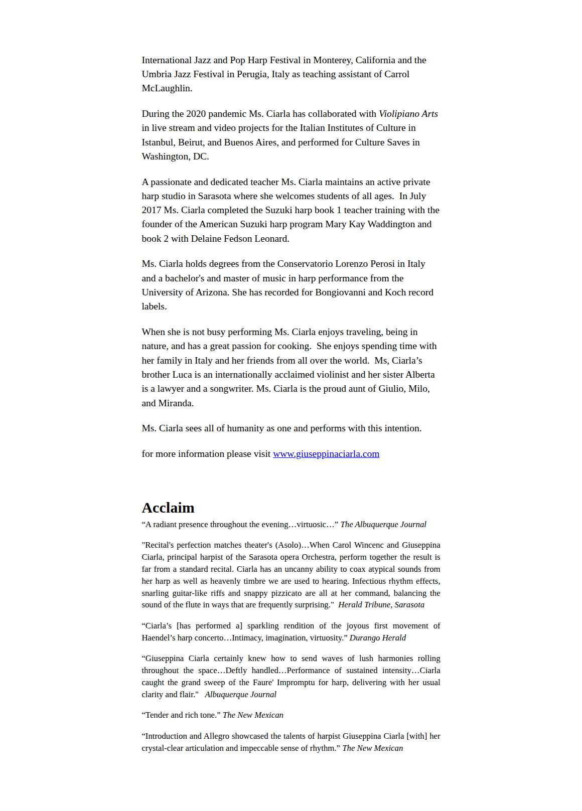International Jazz and Pop Harp Festival in Monterey, California and the Umbria Jazz Festival in Perugia, Italy as teaching assistant of Carrol McLaughlin.
During the 2020 pandemic Ms. Ciarla has collaborated with Violipiano Arts in live stream and video projects for the Italian Institutes of Culture in Istanbul, Beirut, and Buenos Aires, and performed for Culture Saves in Washington, DC.
A passionate and dedicated teacher Ms. Ciarla maintains an active private harp studio in Sarasota where she welcomes students of all ages. In July 2017 Ms. Ciarla completed the Suzuki harp book 1 teacher training with the founder of the American Suzuki harp program Mary Kay Waddington and book 2 with Delaine Fedson Leonard.
Ms. Ciarla holds degrees from the Conservatorio Lorenzo Perosi in Italy and a bachelor's and master of music in harp performance from the University of Arizona. She has recorded for Bongiovanni and Koch record labels.
When she is not busy performing Ms. Ciarla enjoys traveling, being in nature, and has a great passion for cooking. She enjoys spending time with her family in Italy and her friends from all over the world. Ms, Ciarla’s brother Luca is an internationally acclaimed violinist and her sister Alberta is a lawyer and a songwriter. Ms. Ciarla is the proud aunt of Giulio, Milo, and Miranda.
Ms. Ciarla sees all of humanity as one and performs with this intention.
for more information please visit www.giuseppinaciarla.com
Acclaim
“A radiant presence throughout the evening…virtuosic…” The Albuquerque Journal
"Recital's perfection matches theater's (Asolo)…When Carol Wincenc and Giuseppina Ciarla, principal harpist of the Sarasota opera Orchestra, perform together the result is far from a standard recital. Ciarla has an uncanny ability to coax atypical sounds from her harp as well as heavenly timbre we are used to hearing. Infectious rhythm effects, snarling guitar-like riffs and snappy pizzicato are all at her command, balancing the sound of the flute in ways that are frequently surprising." Herald Tribune, Sarasota
“Ciarla’s [has performed a] sparkling rendition of the joyous first movement of Haendel’s harp concerto…Intimacy, imagination, virtuosity.” Durango Herald
“Giuseppina Ciarla certainly knew how to send waves of lush harmonies rolling throughout the space…Deftly handled…Performance of sustained intensity…Ciarla caught the grand sweep of the Faure' Impromptu for harp, delivering with her usual clarity and flair." Albuquerque Journal
“Tender and rich tone.” The New Mexican
“Introduction and Allegro showcased the talents of harpist Giuseppina Ciarla [with] her crystal-clear articulation and impeccable sense of rhythm.” The New Mexican